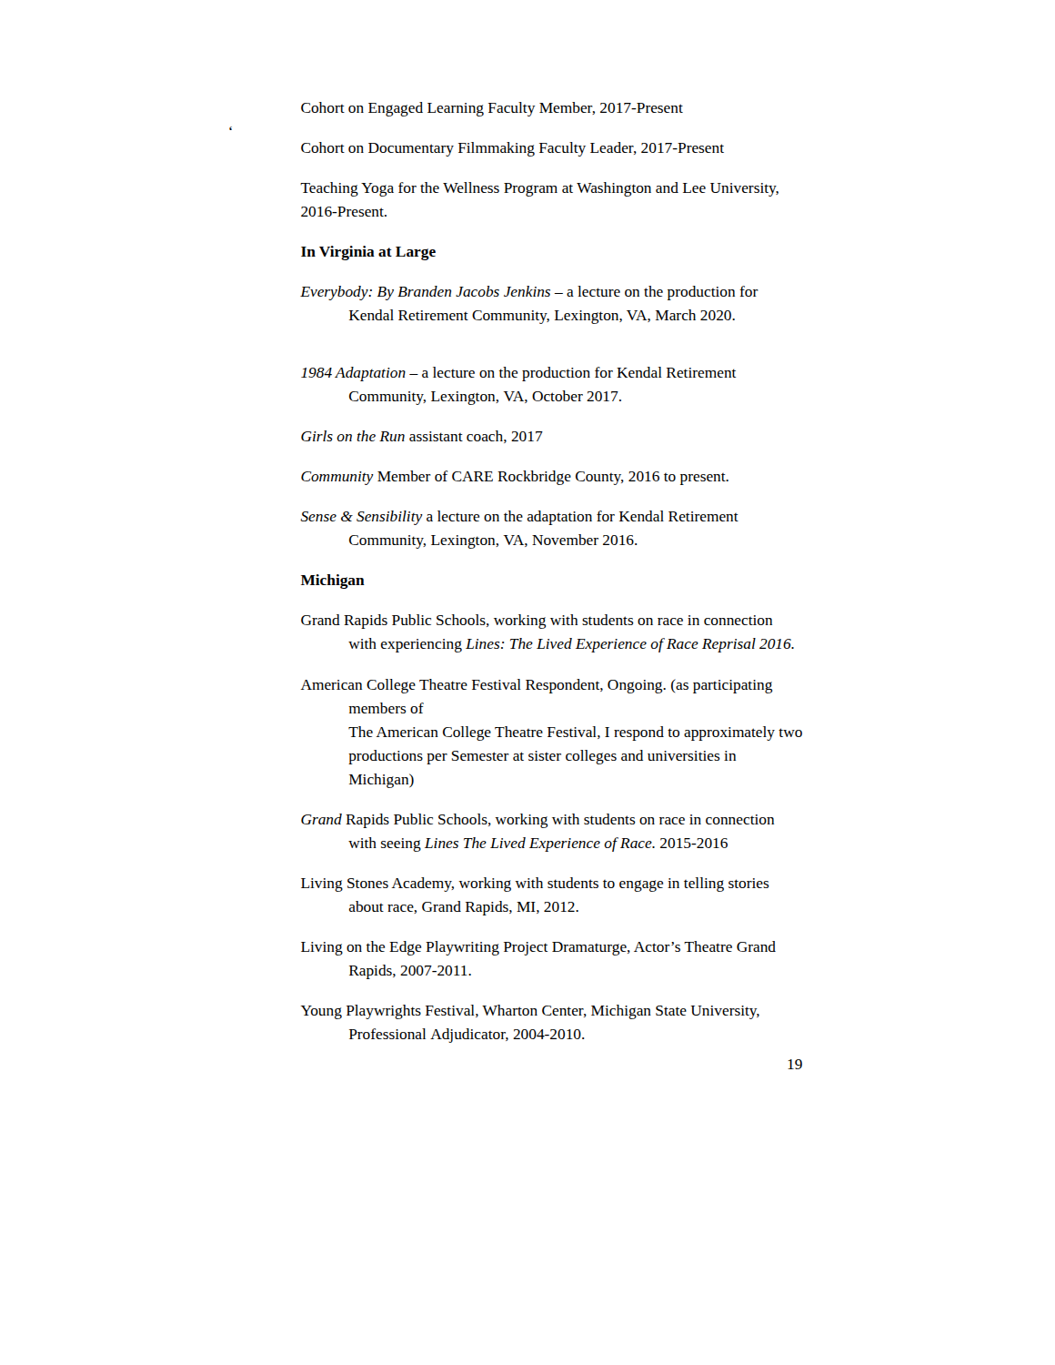‘
Cohort on Engaged Learning Faculty Member, 2017-Present
Cohort on Documentary Filmmaking Faculty Leader, 2017-Present
Teaching Yoga for the Wellness Program at Washington and Lee University, 2016-Present.
In Virginia at Large
Everybody: By Branden Jacobs Jenkins – a lecture on the production for Kendal Retirement Community, Lexington, VA, March 2020.
1984 Adaptation – a lecture on the production for Kendal Retirement Community, Lexington, VA, October 2017.
Girls on the Run assistant coach, 2017
Community Member of CARE Rockbridge County, 2016 to present.
Sense & Sensibility a lecture on the adaptation for Kendal Retirement Community, Lexington, VA, November 2016.
Michigan
Grand Rapids Public Schools, working with students on race in connection with experiencing Lines: The Lived Experience of Race Reprisal 2016.
American College Theatre Festival Respondent, Ongoing. (as participating members of The American College Theatre Festival, I respond to approximately two
productions per Semester at sister colleges and universities in Michigan)
Grand Rapids Public Schools, working with students on race in connection with seeing Lines The Lived Experience of Race. 2015-2016
Living Stones Academy, working with students to engage in telling stories about race, Grand Rapids, MI, 2012.
Living on the Edge Playwriting Project Dramaturge, Actor’s Theatre Grand Rapids, 2007-2011.
Young Playwrights Festival, Wharton Center, Michigan State University, Professional Adjudicator, 2004-2010.
19